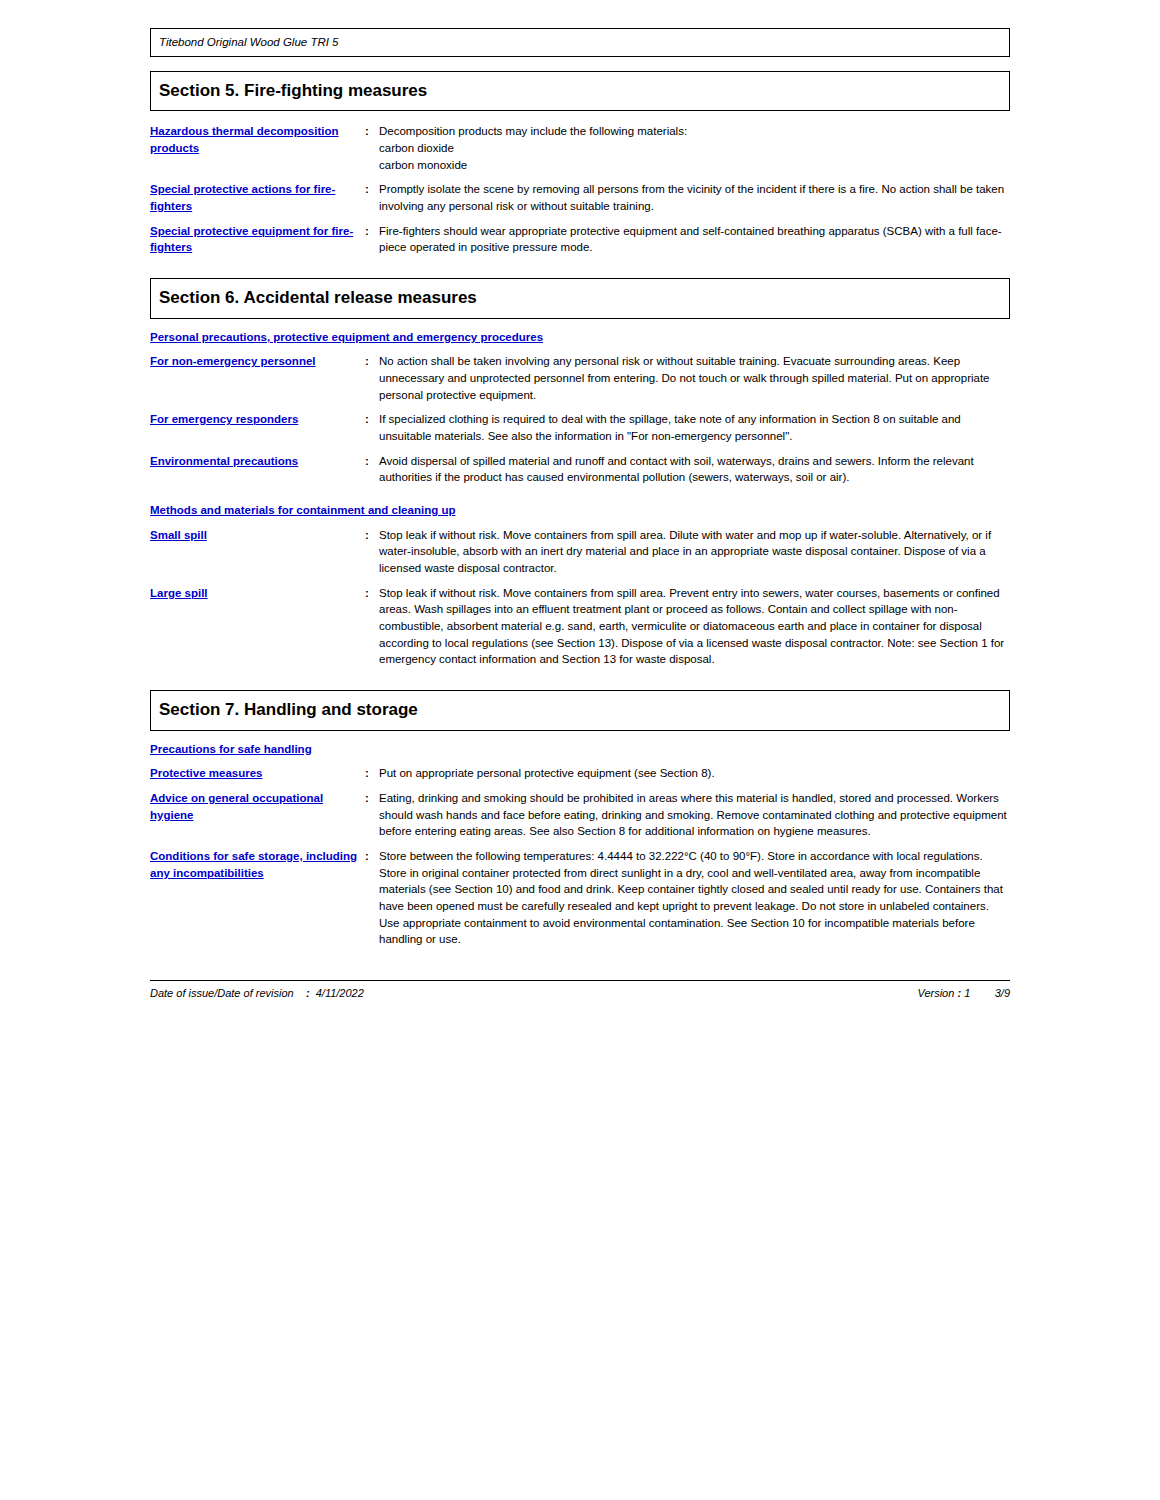Titebond Original Wood Glue TRI 5
Section 5. Fire-fighting measures
| Hazardous thermal decomposition products | : | Decomposition products may include the following materials: carbon dioxide carbon monoxide |
| Special protective actions for fire-fighters | : | Promptly isolate the scene by removing all persons from the vicinity of the incident if there is a fire. No action shall be taken involving any personal risk or without suitable training. |
| Special protective equipment for fire-fighters | : | Fire-fighters should wear appropriate protective equipment and self-contained breathing apparatus (SCBA) with a full face-piece operated in positive pressure mode. |
Section 6. Accidental release measures
Personal precautions, protective equipment and emergency procedures
| For non-emergency personnel | : | No action shall be taken involving any personal risk or without suitable training. Evacuate surrounding areas. Keep unnecessary and unprotected personnel from entering. Do not touch or walk through spilled material. Put on appropriate personal protective equipment. |
| For emergency responders | : | If specialized clothing is required to deal with the spillage, take note of any information in Section 8 on suitable and unsuitable materials. See also the information in "For non-emergency personnel". |
| Environmental precautions | : | Avoid dispersal of spilled material and runoff and contact with soil, waterways, drains and sewers. Inform the relevant authorities if the product has caused environmental pollution (sewers, waterways, soil or air). |
Methods and materials for containment and cleaning up
| Small spill | : | Stop leak if without risk. Move containers from spill area. Dilute with water and mop up if water-soluble. Alternatively, or if water-insoluble, absorb with an inert dry material and place in an appropriate waste disposal container. Dispose of via a licensed waste disposal contractor. |
| Large spill | : | Stop leak if without risk. Move containers from spill area. Prevent entry into sewers, water courses, basements or confined areas. Wash spillages into an effluent treatment plant or proceed as follows. Contain and collect spillage with non-combustible, absorbent material e.g. sand, earth, vermiculite or diatomaceous earth and place in container for disposal according to local regulations (see Section 13). Dispose of via a licensed waste disposal contractor. Note: see Section 1 for emergency contact information and Section 13 for waste disposal. |
Section 7. Handling and storage
Precautions for safe handling
| Protective measures | : | Put on appropriate personal protective equipment (see Section 8). |
| Advice on general occupational hygiene | : | Eating, drinking and smoking should be prohibited in areas where this material is handled, stored and processed. Workers should wash hands and face before eating, drinking and smoking. Remove contaminated clothing and protective equipment before entering eating areas. See also Section 8 for additional information on hygiene measures. |
| Conditions for safe storage, including any incompatibilities | : | Store between the following temperatures: 4.4444 to 32.222°C (40 to 90°F). Store in accordance with local regulations. Store in original container protected from direct sunlight in a dry, cool and well-ventilated area, away from incompatible materials (see Section 10) and food and drink. Keep container tightly closed and sealed until ready for use. Containers that have been opened must be carefully resealed and kept upright to prevent leakage. Do not store in unlabeled containers. Use appropriate containment to avoid environmental contamination. See Section 10 for incompatible materials before handling or use. |
Date of issue/Date of revision : 4/11/2022
Version : 1 3/9